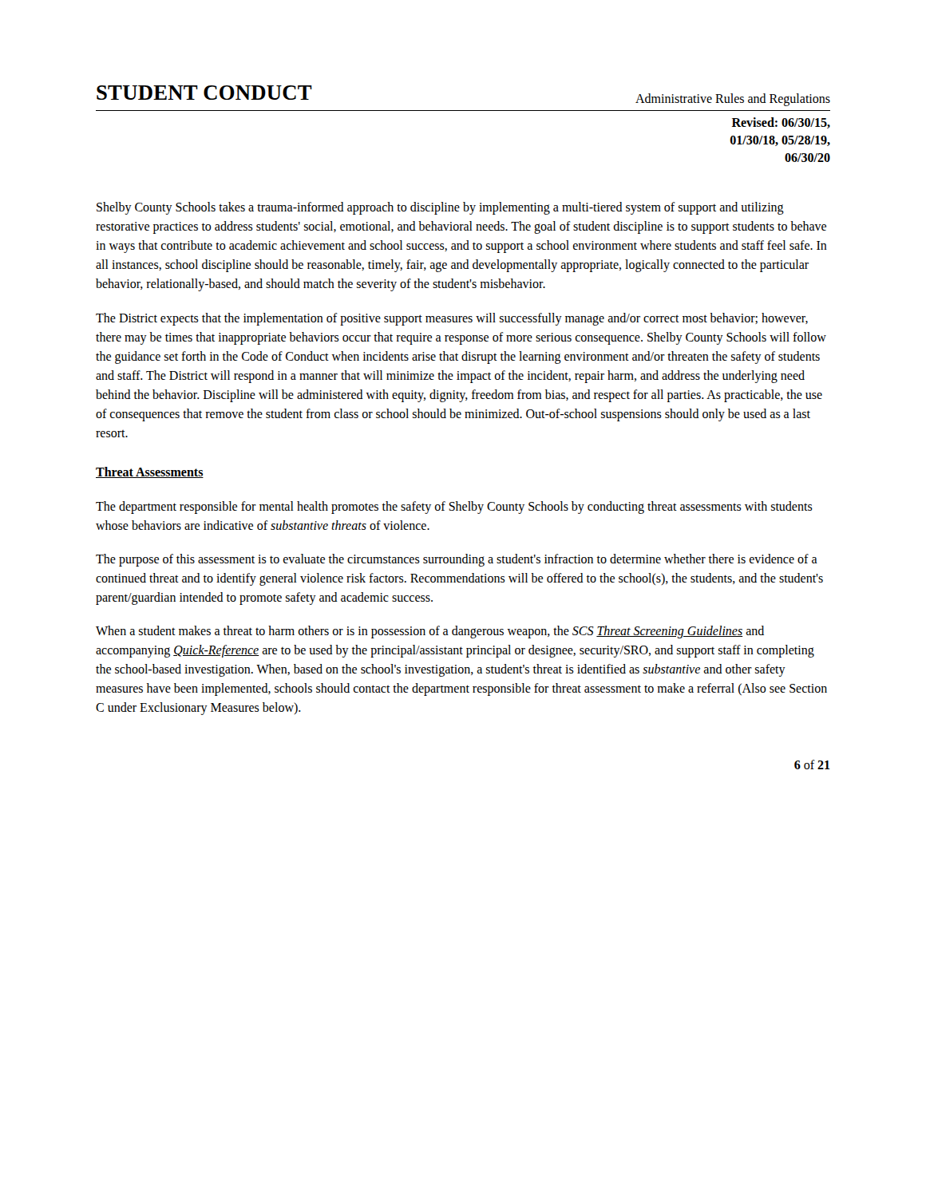STUDENT CONDUCT
Administrative Rules and Regulations
Revised: 06/30/15,
01/30/18, 05/28/19,
06/30/20
Shelby County Schools takes a trauma-informed approach to discipline by implementing a multi-tiered system of support and utilizing restorative practices to address students' social, emotional, and behavioral needs. The goal of student discipline is to support students to behave in ways that contribute to academic achievement and school success, and to support a school environment where students and staff feel safe. In all instances, school discipline should be reasonable, timely, fair, age and developmentally appropriate, logically connected to the particular behavior, relationally-based, and should match the severity of the student's misbehavior.
The District expects that the implementation of positive support measures will successfully manage and/or correct most behavior; however, there may be times that inappropriate behaviors occur that require a response of more serious consequence. Shelby County Schools will follow the guidance set forth in the Code of Conduct when incidents arise that disrupt the learning environment and/or threaten the safety of students and staff. The District will respond in a manner that will minimize the impact of the incident, repair harm, and address the underlying need behind the behavior. Discipline will be administered with equity, dignity, freedom from bias, and respect for all parties. As practicable, the use of consequences that remove the student from class or school should be minimized. Out-of-school suspensions should only be used as a last resort.
Threat Assessments
The department responsible for mental health promotes the safety of Shelby County Schools by conducting threat assessments with students whose behaviors are indicative of substantive threats of violence.
The purpose of this assessment is to evaluate the circumstances surrounding a student's infraction to determine whether there is evidence of a continued threat and to identify general violence risk factors. Recommendations will be offered to the school(s), the students, and the student's parent/guardian intended to promote safety and academic success.
When a student makes a threat to harm others or is in possession of a dangerous weapon, the SCS Threat Screening Guidelines and accompanying Quick-Reference are to be used by the principal/assistant principal or designee, security/SRO, and support staff in completing the school-based investigation. When, based on the school's investigation, a student's threat is identified as substantive and other safety measures have been implemented, schools should contact the department responsible for threat assessment to make a referral (Also see Section C under Exclusionary Measures below).
6 of 21